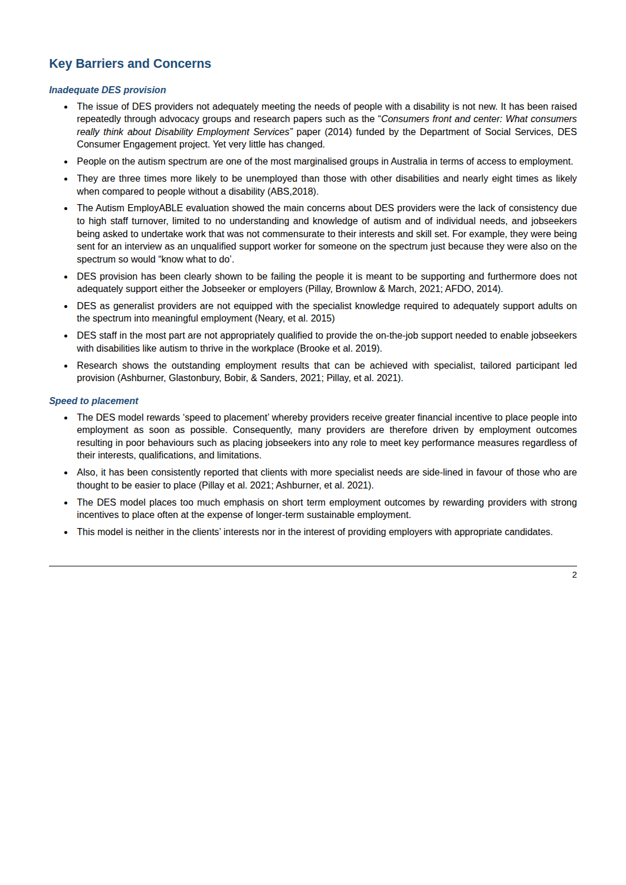Key Barriers and Concerns
Inadequate DES provision
The issue of DES providers not adequately meeting the needs of people with a disability is not new. It has been raised repeatedly through advocacy groups and research papers such as the “Consumers front and center: What consumers really think about Disability Employment Services” paper (2014) funded by the Department of Social Services, DES Consumer Engagement project. Yet very little has changed.
People on the autism spectrum are one of the most marginalised groups in Australia in terms of access to employment.
They are three times more likely to be unemployed than those with other disabilities and nearly eight times as likely when compared to people without a disability (ABS,2018).
The Autism EmployABLE evaluation showed the main concerns about DES providers were the lack of consistency due to high staff turnover, limited to no understanding and knowledge of autism and of individual needs, and jobseekers being asked to undertake work that was not commensurate to their interests and skill set. For example, they were being sent for an interview as an unqualified support worker for someone on the spectrum just because they were also on the spectrum so would “know what to do’.
DES provision has been clearly shown to be failing the people it is meant to be supporting and furthermore does not adequately support either the Jobseeker or employers (Pillay, Brownlow & March, 2021; AFDO, 2014).
DES as generalist providers are not equipped with the specialist knowledge required to adequately support adults on the spectrum into meaningful employment (Neary, et al. 2015)
DES staff in the most part are not appropriately qualified to provide the on-the-job support needed to enable jobseekers with disabilities like autism to thrive in the workplace (Brooke et al. 2019).
Research shows the outstanding employment results that can be achieved with specialist, tailored participant led provision (Ashburner, Glastonbury, Bobir, & Sanders, 2021; Pillay, et al. 2021).
Speed to placement
The DES model rewards ‘speed to placement’ whereby providers receive greater financial incentive to place people into employment as soon as possible. Consequently, many providers are therefore driven by employment outcomes resulting in poor behaviours such as placing jobseekers into any role to meet key performance measures regardless of their interests, qualifications, and limitations.
Also, it has been consistently reported that clients with more specialist needs are side-lined in favour of those who are thought to be easier to place (Pillay et al. 2021; Ashburner, et al. 2021).
The DES model places too much emphasis on short term employment outcomes by rewarding providers with strong incentives to place often at the expense of longer-term sustainable employment.
This model is neither in the clients’ interests nor in the interest of providing employers with appropriate candidates.
2